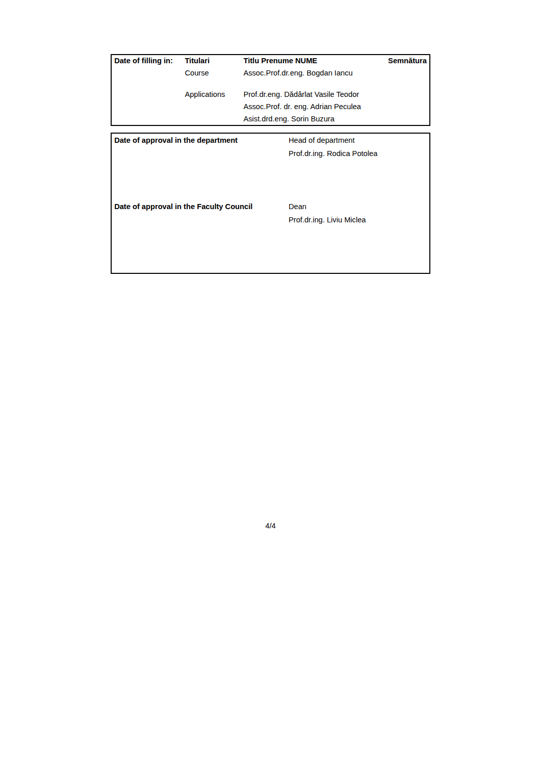| Date of filling in: | Titulari | Titlu Prenume NUME | Semnătura |
| | Course | Assoc.Prof.dr.eng. Bogdan Iancu | |
| | Applications | Prof.dr.eng. Dădârlat Vasile Teodor | |
| | | Assoc.Prof. dr. eng. Adrian Peculea | |
| | | Asist.drd.eng. Sorin Buzura | |
| Date of approval in the department | Head of department |
| | Prof.dr.ing. Rodica Potolea |
| Date of approval in the Faculty Council | Dean |
| | Prof.dr.ing. Liviu Miclea |
4/4